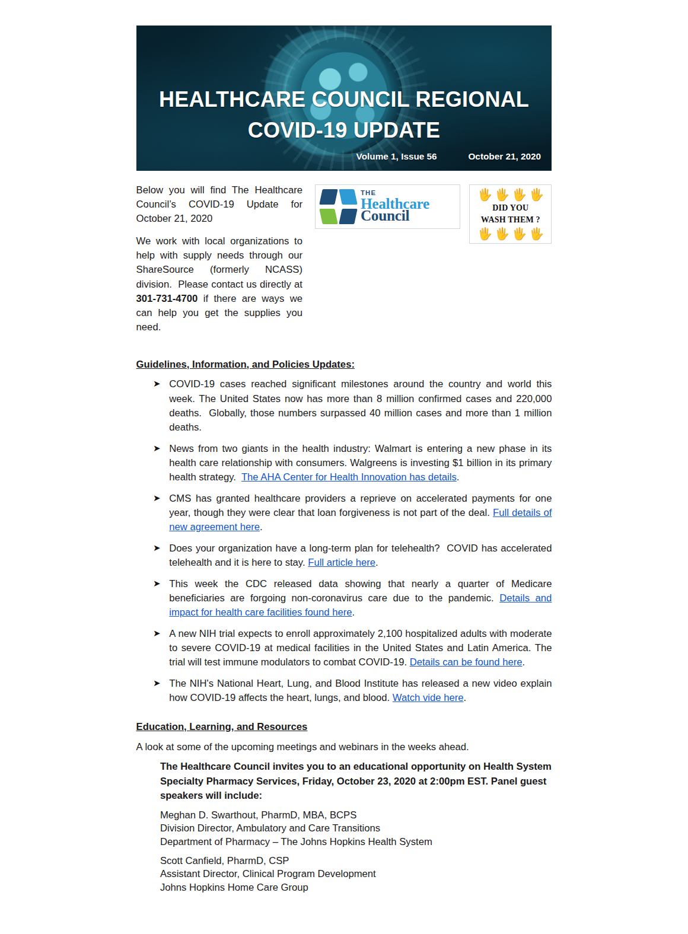HEALTHCARE COUNCIL REGIONAL COVID-19 UPDATE
Volume 1, Issue 56 October 21, 2020
Below you will find The Healthcare Council’s COVID-19 Update for October 21, 2020
We work with local organizations to help with supply needs through our ShareSource (formerly NCASS) division. Please contact us directly at 301-731-4700 if there are ways we can help you get the supplies you need.
The
Healthcare
Council
🖐🖐🖐🖐
DID YOU
WASH THEM ?
🖐🖐🖐🖐
Guidelines, Information, and Policies Updates:
COVID-19 cases reached significant milestones around the country and world this week. The United States now has more than 8 million confirmed cases and 220,000 deaths. Globally, those numbers surpassed 40 million cases and more than 1 million deaths.
News from two giants in the health industry: Walmart is entering a new phase in its health care relationship with consumers. Walgreens is investing $1 billion in its primary health strategy. The AHA Center for Health Innovation has details.
CMS has granted healthcare providers a reprieve on accelerated payments for one year, though they were clear that loan forgiveness is not part of the deal. Full details of new agreement here.
Does your organization have a long-term plan for telehealth? COVID has accelerated telehealth and it is here to stay. Full article here.
This week the CDC released data showing that nearly a quarter of Medicare beneficiaries are forgoing non-coronavirus care due to the pandemic. Details and impact for health care facilities found here.
A new NIH trial expects to enroll approximately 2,100 hospitalized adults with moderate to severe COVID-19 at medical facilities in the United States and Latin America. The trial will test immune modulators to combat COVID-19. Details can be found here.
The NIH's National Heart, Lung, and Blood Institute has released a new video explain how COVID-19 affects the heart, lungs, and blood. Watch vide here.
Education, Learning, and Resources
A look at some of the upcoming meetings and webinars in the weeks ahead.
The Healthcare Council invites you to an educational opportunity on Health System Specialty Pharmacy Services, Friday, October 23, 2020 at 2:00pm EST. Panel guest speakers will include:
Meghan D. Swarthout, PharmD, MBA, BCPS
Division Director, Ambulatory and Care Transitions
Department of Pharmacy – The Johns Hopkins Health System
Scott Canfield, PharmD, CSP
Assistant Director, Clinical Program Development
Johns Hopkins Home Care Group